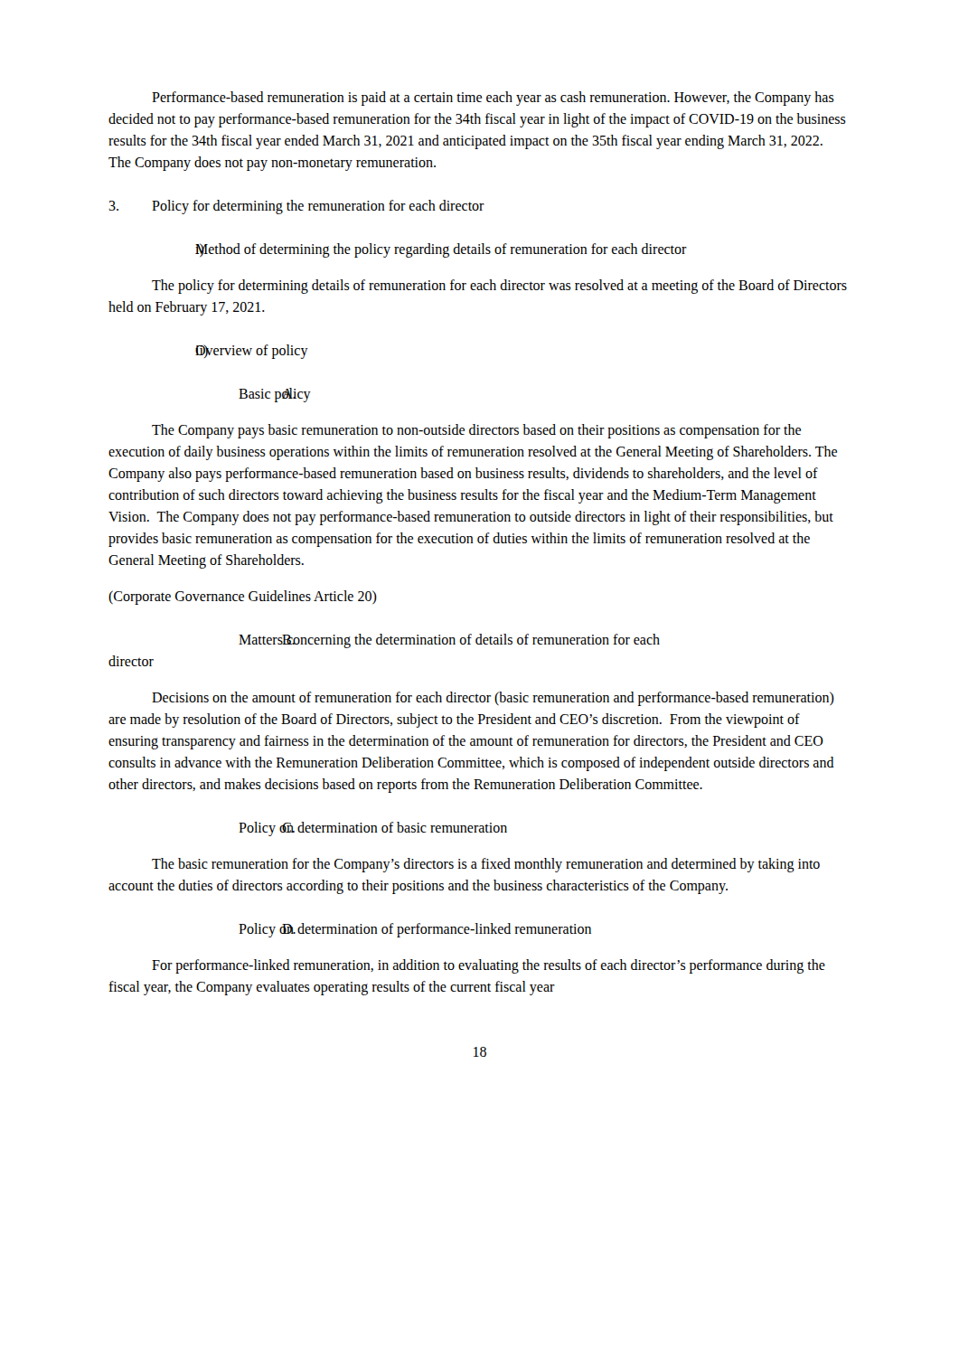Performance-based remuneration is paid at a certain time each year as cash remuneration. However, the Company has decided not to pay performance-based remuneration for the 34th fiscal year in light of the impact of COVID-19 on the business results for the 34th fiscal year ended March 31, 2021 and anticipated impact on the 35th fiscal year ending March 31, 2022. The Company does not pay non-monetary remuneration.
3. Policy for determining the remuneration for each director
i) Method of determining the policy regarding details of remuneration for each director
The policy for determining details of remuneration for each director was resolved at a meeting of the Board of Directors held on February 17, 2021.
ii) Overview of policy
A. Basic policy
The Company pays basic remuneration to non-outside directors based on their positions as compensation for the execution of daily business operations within the limits of remuneration resolved at the General Meeting of Shareholders. The Company also pays performance-based remuneration based on business results, dividends to shareholders, and the level of contribution of such directors toward achieving the business results for the fiscal year and the Medium-Term Management Vision. The Company does not pay performance-based remuneration to outside directors in light of their responsibilities, but provides basic remuneration as compensation for the execution of duties within the limits of remuneration resolved at the General Meeting of Shareholders.
(Corporate Governance Guidelines Article 20)
B. Matters concerning the determination of details of remuneration for each
director
Decisions on the amount of remuneration for each director (basic remuneration and performance-based remuneration) are made by resolution of the Board of Directors, subject to the President and CEO’s discretion. From the viewpoint of ensuring transparency and fairness in the determination of the amount of remuneration for directors, the President and CEO consults in advance with the Remuneration Deliberation Committee, which is composed of independent outside directors and other directors, and makes decisions based on reports from the Remuneration Deliberation Committee.
C. Policy on determination of basic remuneration
The basic remuneration for the Company’s directors is a fixed monthly remuneration and determined by taking into account the duties of directors according to their positions and the business characteristics of the Company.
D. Policy on determination of performance-linked remuneration
For performance-linked remuneration, in addition to evaluating the results of each director’s performance during the fiscal year, the Company evaluates operating results of the current fiscal year
18